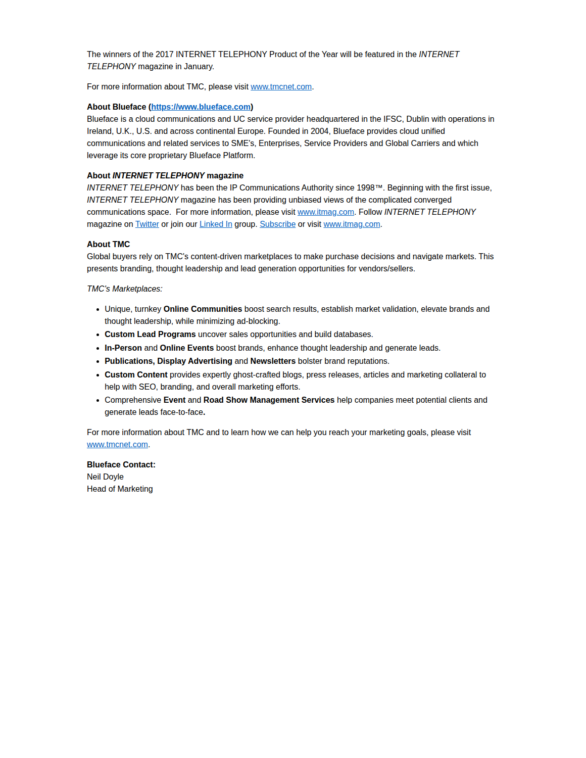The winners of the 2017 INTERNET TELEPHONY Product of the Year will be featured in the INTERNET TELEPHONY magazine in January.
For more information about TMC, please visit www.tmcnet.com.
About Blueface (https://www.blueface.com)
Blueface is a cloud communications and UC service provider headquartered in the IFSC, Dublin with operations in Ireland, U.K., U.S. and across continental Europe. Founded in 2004, Blueface provides cloud unified communications and related services to SME's, Enterprises, Service Providers and Global Carriers and which leverage its core proprietary Blueface Platform.
About INTERNET TELEPHONY magazine
INTERNET TELEPHONY has been the IP Communications Authority since 1998™. Beginning with the first issue, INTERNET TELEPHONY magazine has been providing unbiased views of the complicated converged communications space. For more information, please visit www.itmag.com. Follow INTERNET TELEPHONY magazine on Twitter or join our Linked In group. Subscribe or visit www.itmag.com.
About TMC
Global buyers rely on TMC's content-driven marketplaces to make purchase decisions and navigate markets. This presents branding, thought leadership and lead generation opportunities for vendors/sellers.
TMC's Marketplaces:
Unique, turnkey Online Communities boost search results, establish market validation, elevate brands and thought leadership, while minimizing ad-blocking.
Custom Lead Programs uncover sales opportunities and build databases.
In-Person and Online Events boost brands, enhance thought leadership and generate leads.
Publications, Display Advertising and Newsletters bolster brand reputations.
Custom Content provides expertly ghost-crafted blogs, press releases, articles and marketing collateral to help with SEO, branding, and overall marketing efforts.
Comprehensive Event and Road Show Management Services help companies meet potential clients and generate leads face-to-face.
For more information about TMC and to learn how we can help you reach your marketing goals, please visit www.tmcnet.com.
Blueface Contact:
Neil Doyle
Head of Marketing